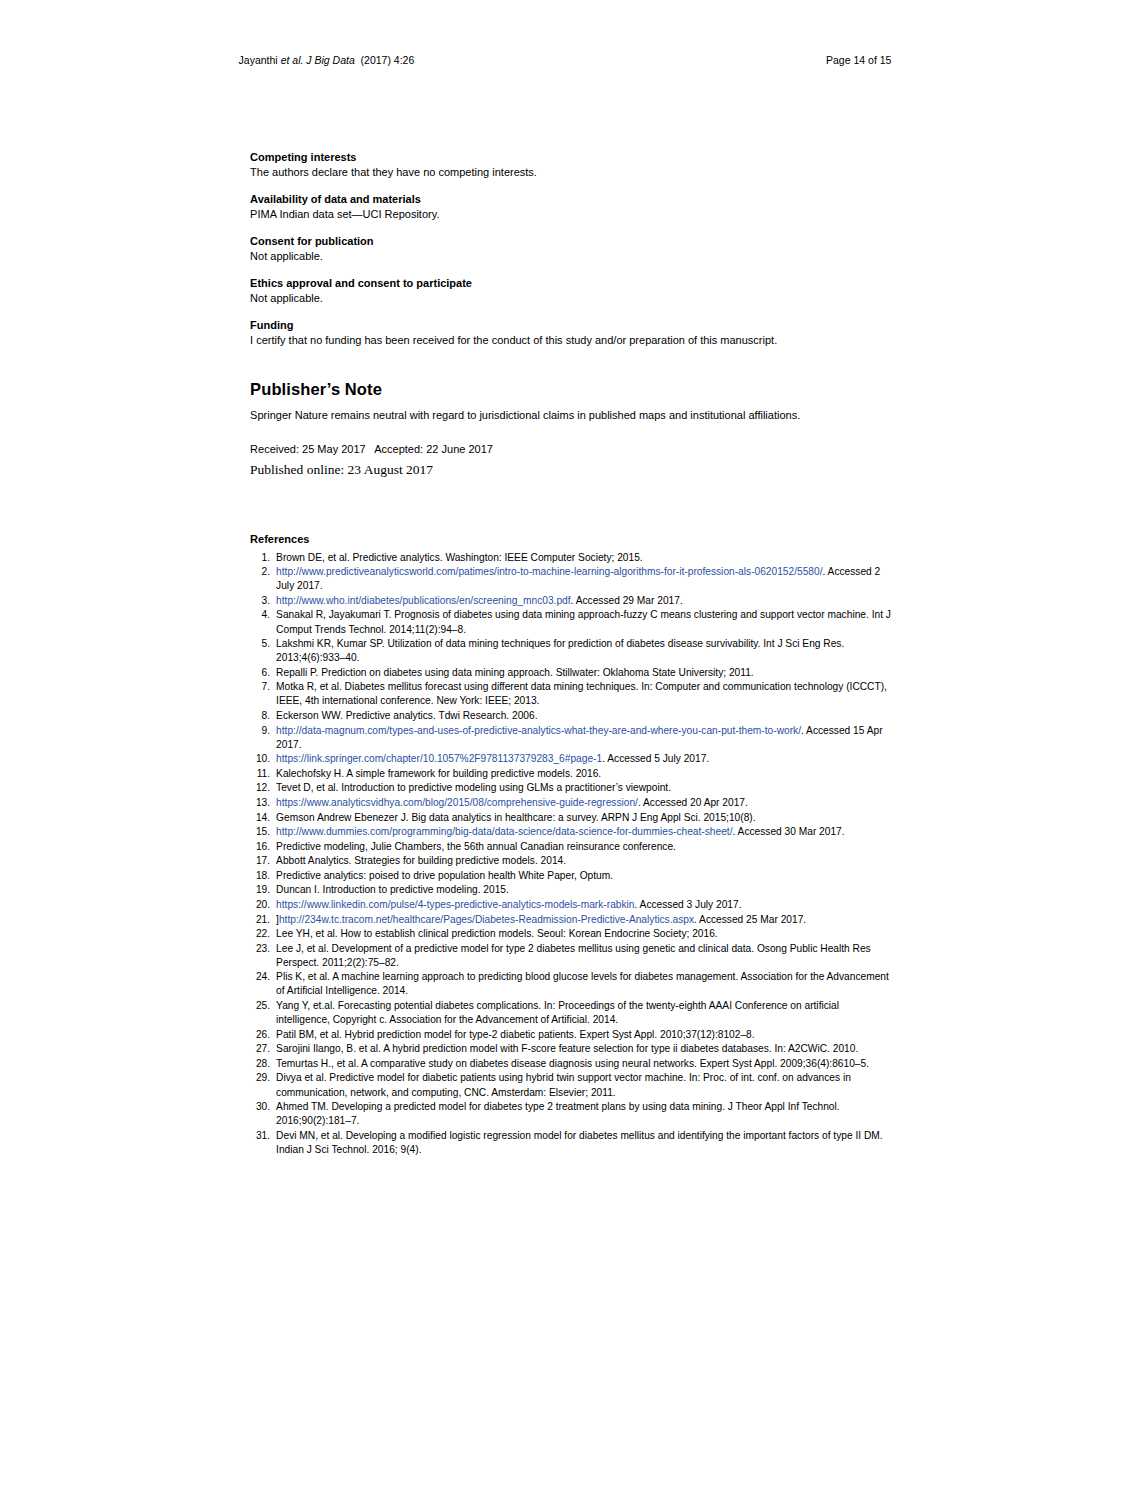Jayanthi et al. J Big Data (2017) 4:26
Page 14 of 15
Competing interests
The authors declare that they have no competing interests.
Availability of data and materials
PIMA Indian data set—UCI Repository.
Consent for publication
Not applicable.
Ethics approval and consent to participate
Not applicable.
Funding
I certify that no funding has been received for the conduct of this study and/or preparation of this manuscript.
Publisher’s Note
Springer Nature remains neutral with regard to jurisdictional claims in published maps and institutional affiliations.
Received: 25 May 2017 Accepted: 22 June 2017
Published online: 23 August 2017
References
1. Brown DE, et al. Predictive analytics. Washington: IEEE Computer Society; 2015.
2. http://www.predictiveanalyticsworld.com/patimes/intro-to-machine-learning-algorithms-for-it-profession-als-0620152/5580/. Accessed 2 July 2017.
3. http://www.who.int/diabetes/publications/en/screening_mnc03.pdf. Accessed 29 Mar 2017.
4. Sanakal R, Jayakumari T. Prognosis of diabetes using data mining approach-fuzzy C means clustering and support vector machine. Int J Comput Trends Technol. 2014;11(2):94–8.
5. Lakshmi KR, Kumar SP. Utilization of data mining techniques for prediction of diabetes disease survivability. Int J Sci Eng Res. 2013;4(6):933–40.
6. Repalli P. Prediction on diabetes using data mining approach. Stillwater: Oklahoma State University; 2011.
7. Motka R, et al. Diabetes mellitus forecast using different data mining techniques. In: Computer and communication technology (ICCCT), IEEE, 4th international conference. New York: IEEE; 2013.
8. Eckerson WW. Predictive analytics. Tdwi Research. 2006.
9. http://data-magnum.com/types-and-uses-of-predictive-analytics-what-they-are-and-where-you-can-put-them-to-work/. Accessed 15 Apr 2017.
10. https://link.springer.com/chapter/10.1057%2F9781137379283_6#page-1. Accessed 5 July 2017.
11. Kalechofsky H. A simple framework for building predictive models. 2016.
12. Tevet D, et al. Introduction to predictive modeling using GLMs a practitioner’s viewpoint.
13. https://www.analyticsvidhya.com/blog/2015/08/comprehensive-guide-regression/. Accessed 20 Apr 2017.
14. Gemson Andrew Ebenezer J. Big data analytics in healthcare: a survey. ARPN J Eng Appl Sci. 2015;10(8).
15. http://www.dummies.com/programming/big-data/data-science/data-science-for-dummies-cheat-sheet/. Accessed 30 Mar 2017.
16. Predictive modeling, Julie Chambers, the 56th annual Canadian reinsurance conference.
17. Abbott Analytics. Strategies for building predictive models. 2014.
18. Predictive analytics: poised to drive population health White Paper, Optum.
19. Duncan I. Introduction to predictive modeling. 2015.
20. https://www.linkedin.com/pulse/4-types-predictive-analytics-models-mark-rabkin. Accessed 3 July 2017.
21.]http://234w.tc.tracom.net/healthcare/Pages/Diabetes-Readmission-Predictive-Analytics.aspx. Accessed 25 Mar 2017.
22. Lee YH, et al. How to establish clinical prediction models. Seoul: Korean Endocrine Society; 2016.
23. Lee J, et al. Development of a predictive model for type 2 diabetes mellitus using genetic and clinical data. Osong Public Health Res Perspect. 2011;2(2):75–82.
24. Plis K, et al. A machine learning approach to predicting blood glucose levels for diabetes management. Association for the Advancement of Artificial Intelligence. 2014.
25. Yang Y, et.al. Forecasting potential diabetes complications. In: Proceedings of the twenty-eighth AAAI Conference on artificial intelligence, Copyright c. Association for the Advancement of Artificial. 2014.
26. Patil BM, et al. Hybrid prediction model for type-2 diabetic patients. Expert Syst Appl. 2010;37(12):8102–8.
27. Sarojini Ilango, B. et al. A hybrid prediction model with F-score feature selection for type ii diabetes databases. In: A2CWiC. 2010.
28. Temurtas H., et al. A comparative study on diabetes disease diagnosis using neural networks. Expert Syst Appl. 2009;36(4):8610–5.
29. Divya et al. Predictive model for diabetic patients using hybrid twin support vector machine. In: Proc. of int. conf. on advances in communication, network, and computing, CNC. Amsterdam: Elsevier; 2011.
30. Ahmed TM. Developing a predicted model for diabetes type 2 treatment plans by using data mining. J Theor Appl Inf Technol. 2016;90(2):181–7.
31. Devi MN, et al. Developing a modified logistic regression model for diabetes mellitus and identifying the important factors of type II DM. Indian J Sci Technol. 2016; 9(4).